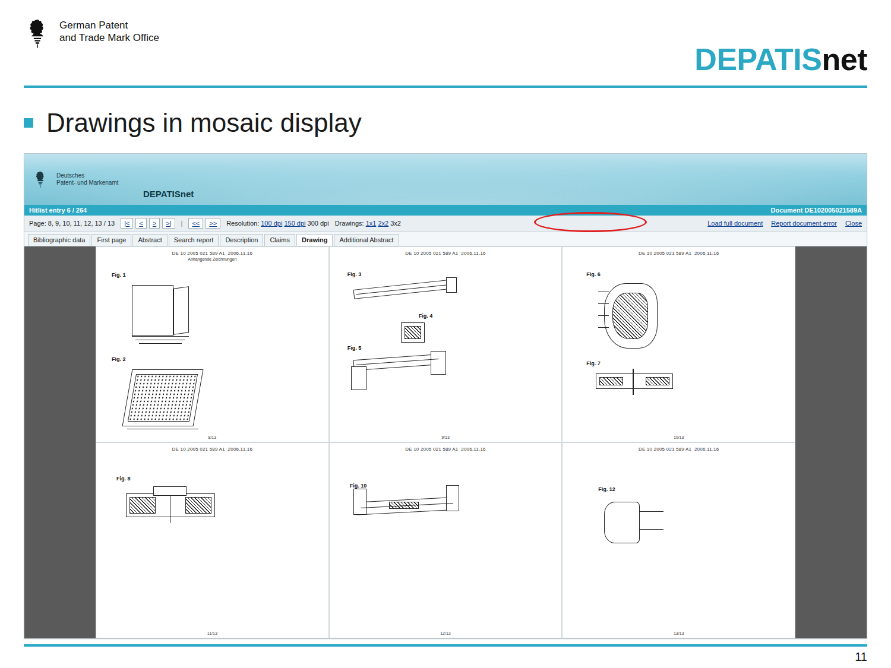German Patent
and Trade Mark Office
DEPATIS net
Drawings in mosaic display
Deutsches
Patent- und Markenamt
DEPATISnet
Hitlist entry 6 / 264
Document DE102005021589A
Page: 8, 9, 10, 11, 12, 13 / 13
|<<>>|
|
<<>>
Resolution: 100 dpi 150 dpi 300 dpi
Drawings: 1x1 2x2 3x2
Load full document Report document error Close
Bibliographic data
First page
Abstract
Search report
Description
Claims
Drawing
Additional Abstract
DE 10 2005 021 589 A1 2006.11.16
Anhängende Zeichnungen
Fig. 1
Fig. 2
8/13
DE 10 2005 021 589 A1 2006.11.16
Fig. 3
Fig. 4
Fig. 5
9/13
DE 10 2005 021 589 A1 2006.11.16
Fig. 6
Fig. 7
10/13
DE 10 2005 021 589 A1 2006.11.16
Fig. 8
11/13
DE 10 2005 021 589 A1 2006.11.16
Fig. 10
12/13
DE 10 2005 021 589 A1 2006.11.16
Fig. 12
13/13
11